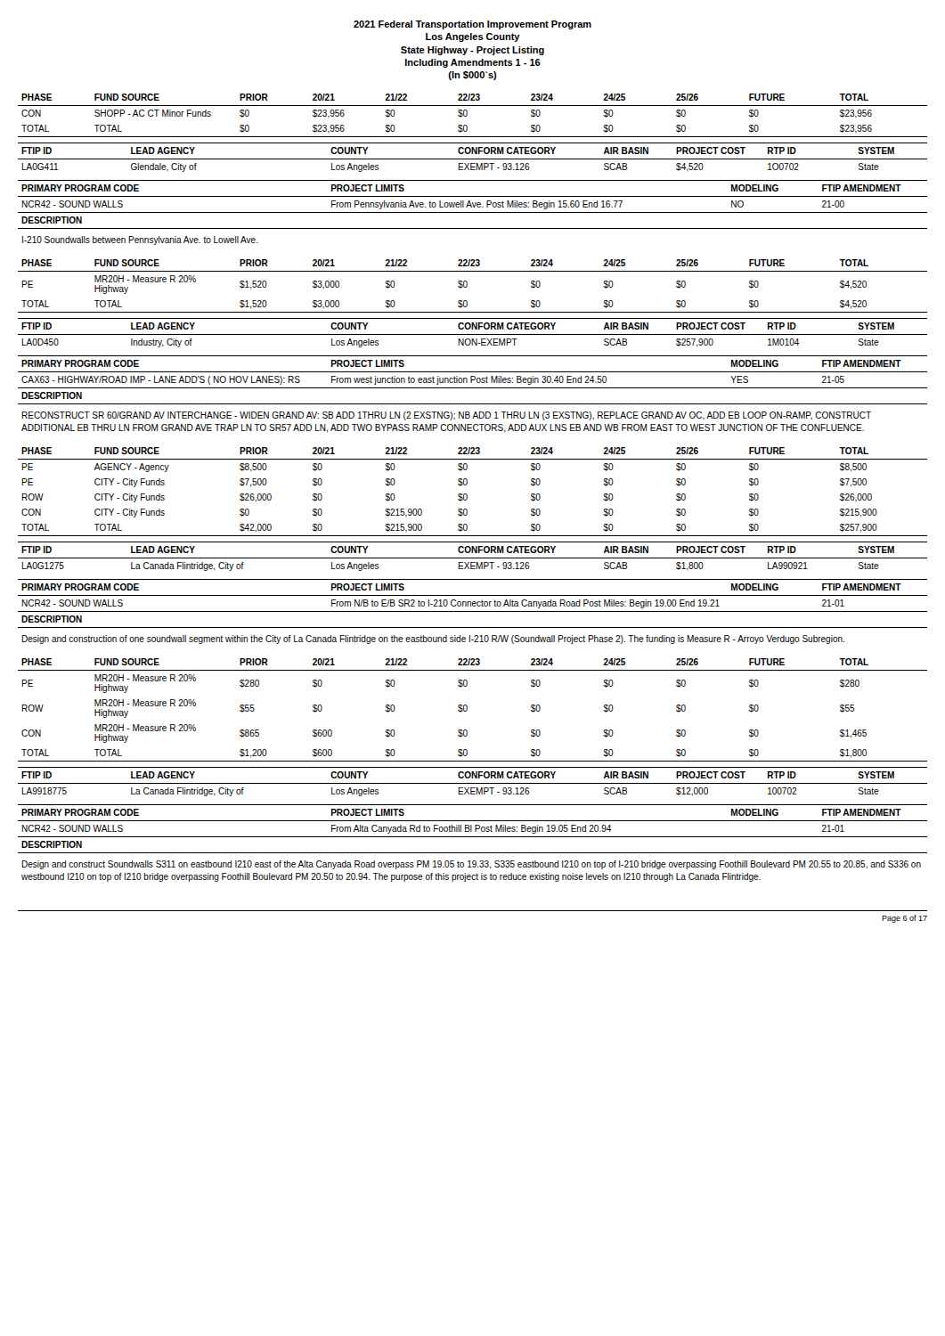2021 Federal Transportation Improvement Program
Los Angeles County
State Highway - Project Listing
Including Amendments 1 - 16
(In $000`s)
| PHASE | FUND SOURCE | PRIOR | 20/21 | 21/22 | 22/23 | 23/24 | 24/25 | 25/26 | FUTURE | TOTAL |
| --- | --- | --- | --- | --- | --- | --- | --- | --- | --- | --- |
| CON | SHOPP - AC CT Minor Funds | $0 | $23,956 | $0 | $0 | $0 | $0 | $0 | $0 | $23,956 |
| TOTAL | TOTAL | $0 | $23,956 | $0 | $0 | $0 | $0 | $0 | $0 | $23,956 |
| FTIP ID | LEAD AGENCY | COUNTY | CONFORM CATEGORY | AIR BASIN | PROJECT COST | RTP ID | SYSTEM |
| --- | --- | --- | --- | --- | --- | --- | --- |
| LA0G411 | Glendale, City of | Los Angeles | EXEMPT - 93.126 | SCAB | $4,520 | 1O0702 | State |
| PRIMARY PROGRAM CODE | PROJECT LIMITS | MODELING | FTIP AMENDMENT |
| --- | --- | --- | --- |
| NCR42 - SOUND WALLS | From Pennsylvania Ave. to Lowell Ave. Post Miles: Begin 15.60 End 16.77 | NO | 21-00 |
DESCRIPTION
I-210 Soundwalls between Pennsylvania Ave. to Lowell Ave.
| PHASE | FUND SOURCE | PRIOR | 20/21 | 21/22 | 22/23 | 23/24 | 24/25 | 25/26 | FUTURE | TOTAL |
| --- | --- | --- | --- | --- | --- | --- | --- | --- | --- | --- |
| PE | MR20H - Measure R 20% Highway | $1,520 | $3,000 | $0 | $0 | $0 | $0 | $0 | $0 | $4,520 |
| TOTAL | TOTAL | $1,520 | $3,000 | $0 | $0 | $0 | $0 | $0 | $0 | $4,520 |
| FTIP ID | LEAD AGENCY | COUNTY | CONFORM CATEGORY | AIR BASIN | PROJECT COST | RTP ID | SYSTEM |
| --- | --- | --- | --- | --- | --- | --- | --- |
| LA0D450 | Industry, City of | Los Angeles | NON-EXEMPT | SCAB | $257,900 | 1M0104 | State |
| PRIMARY PROGRAM CODE | PROJECT LIMITS | MODELING | FTIP AMENDMENT |
| --- | --- | --- | --- |
| CAX63 - HIGHWAY/ROAD IMP - LANE ADD'S ( NO HOV LANES): RS | From west junction to east junction Post Miles: Begin 30.40 End 24.50 | YES | 21-05 |
DESCRIPTION
RECONSTRUCT SR 60/GRAND AV INTERCHANGE - WIDEN GRAND AV: SB ADD 1THRU LN (2 EXSTNG); NB ADD 1 THRU LN (3 EXSTNG), REPLACE GRAND AV OC, ADD EB LOOP ON-RAMP, CONSTRUCT ADDITIONAL EB THRU LN FROM GRAND AVE TRAP LN TO SR57 ADD LN, ADD TWO BYPASS RAMP CONNECTORS, ADD AUX LNS EB AND WB FROM EAST TO WEST JUNCTION OF THE CONFLUENCE.
| PHASE | FUND SOURCE | PRIOR | 20/21 | 21/22 | 22/23 | 23/24 | 24/25 | 25/26 | FUTURE | TOTAL |
| --- | --- | --- | --- | --- | --- | --- | --- | --- | --- | --- |
| PE | AGENCY - Agency | $8,500 | $0 | $0 | $0 | $0 | $0 | $0 | $0 | $8,500 |
| PE | CITY - City Funds | $7,500 | $0 | $0 | $0 | $0 | $0 | $0 | $0 | $7,500 |
| ROW | CITY - City Funds | $26,000 | $0 | $0 | $0 | $0 | $0 | $0 | $0 | $26,000 |
| CON | CITY - City Funds | $0 | $0 | $215,900 | $0 | $0 | $0 | $0 | $0 | $215,900 |
| TOTAL | TOTAL | $42,000 | $0 | $215,900 | $0 | $0 | $0 | $0 | $0 | $257,900 |
| FTIP ID | LEAD AGENCY | COUNTY | CONFORM CATEGORY | AIR BASIN | PROJECT COST | RTP ID | SYSTEM |
| --- | --- | --- | --- | --- | --- | --- | --- |
| LA0G1275 | La Canada Flintridge, City of | Los Angeles | EXEMPT - 93.126 | SCAB | $1,800 | LA990921 | State |
| PRIMARY PROGRAM CODE | PROJECT LIMITS | MODELING | FTIP AMENDMENT |
| --- | --- | --- | --- |
| NCR42 - SOUND WALLS | From N/B to E/B SR2 to I-210 Connector to Alta Canyada Road Post Miles: Begin 19.00 End 19.21 | | 21-01 |
DESCRIPTION
Design and construction of one soundwall segment within the City of La Canada Flintridge on the eastbound side I-210 R/W (Soundwall Project Phase 2). The funding is Measure R - Arroyo Verdugo Subregion.
| PHASE | FUND SOURCE | PRIOR | 20/21 | 21/22 | 22/23 | 23/24 | 24/25 | 25/26 | FUTURE | TOTAL |
| --- | --- | --- | --- | --- | --- | --- | --- | --- | --- | --- |
| PE | MR20H - Measure R 20% Highway | $280 | $0 | $0 | $0 | $0 | $0 | $0 | $0 | $280 |
| ROW | MR20H - Measure R 20% Highway | $55 | $0 | $0 | $0 | $0 | $0 | $0 | $0 | $55 |
| CON | MR20H - Measure R 20% Highway | $865 | $600 | $0 | $0 | $0 | $0 | $0 | $0 | $1,465 |
| TOTAL | TOTAL | $1,200 | $600 | $0 | $0 | $0 | $0 | $0 | $0 | $1,800 |
| FTIP ID | LEAD AGENCY | COUNTY | CONFORM CATEGORY | AIR BASIN | PROJECT COST | RTP ID | SYSTEM |
| --- | --- | --- | --- | --- | --- | --- | --- |
| LA9918775 | La Canada Flintridge, City of | Los Angeles | EXEMPT - 93.126 | SCAB | $12,000 | 100702 | State |
| PRIMARY PROGRAM CODE | PROJECT LIMITS | MODELING | FTIP AMENDMENT |
| --- | --- | --- | --- |
| NCR42 - SOUND WALLS | From Alta Canyada Rd to Foothill Bl Post Miles: Begin 19.05 End 20.94 | | 21-01 |
DESCRIPTION
Design and construct Soundwalls S311 on eastbound I210 east of the Alta Canyada Road overpass PM 19.05 to 19.33, S335 eastbound I210 on top of I-210 bridge overpassing Foothill Boulevard PM 20.55 to 20.85, and S336 on westbound I210 on top of I210 bridge overpassing Foothill Boulevard PM 20.50 to 20.94. The purpose of this project is to reduce existing noise levels on I210 through La Canada Flintridge.
Page 6 of 17